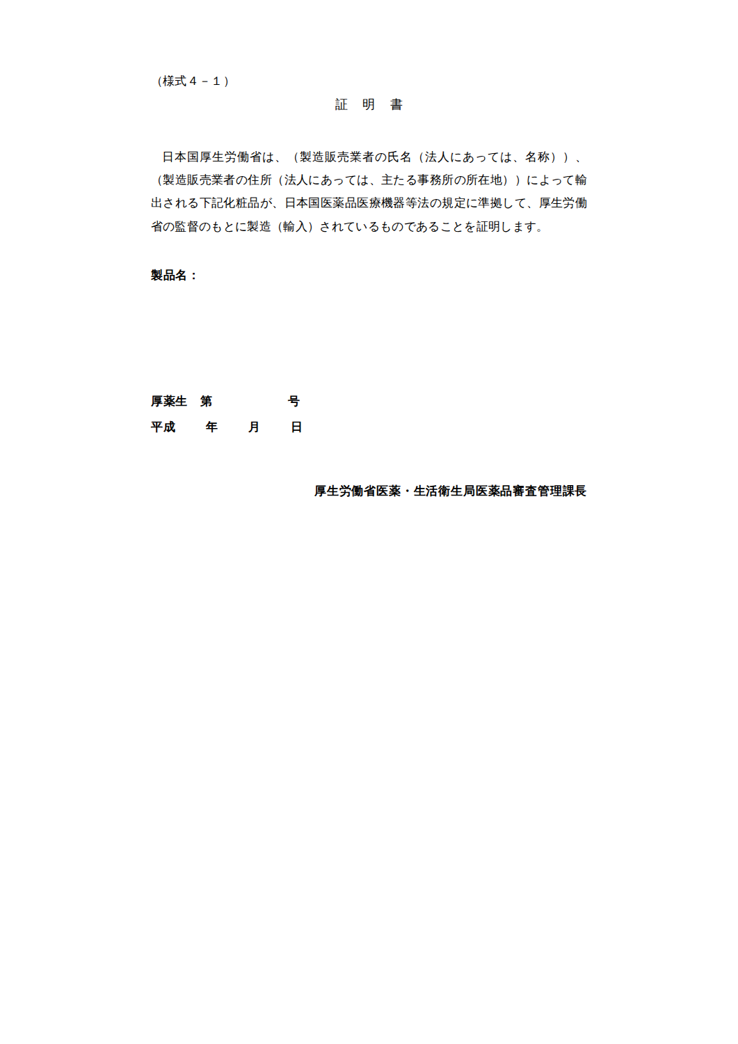（様式４－１）
証明書
日本国厚生労働省は、（製造販売業者の氏名（法人にあっては、名称））、（製造販売業者の住所（法人にあっては、主たる事務所の所在地））によって輸出される下記化粧品が、日本国医薬品医療機器等法の規定に準拠して、厚生労働省の監督のもとに製造（輸入）されているものであることを証明します。
製品名：
厚薬生　第 号
平成 年 月 日
厚生労働省医薬・生活衛生局医薬品審査管理課長